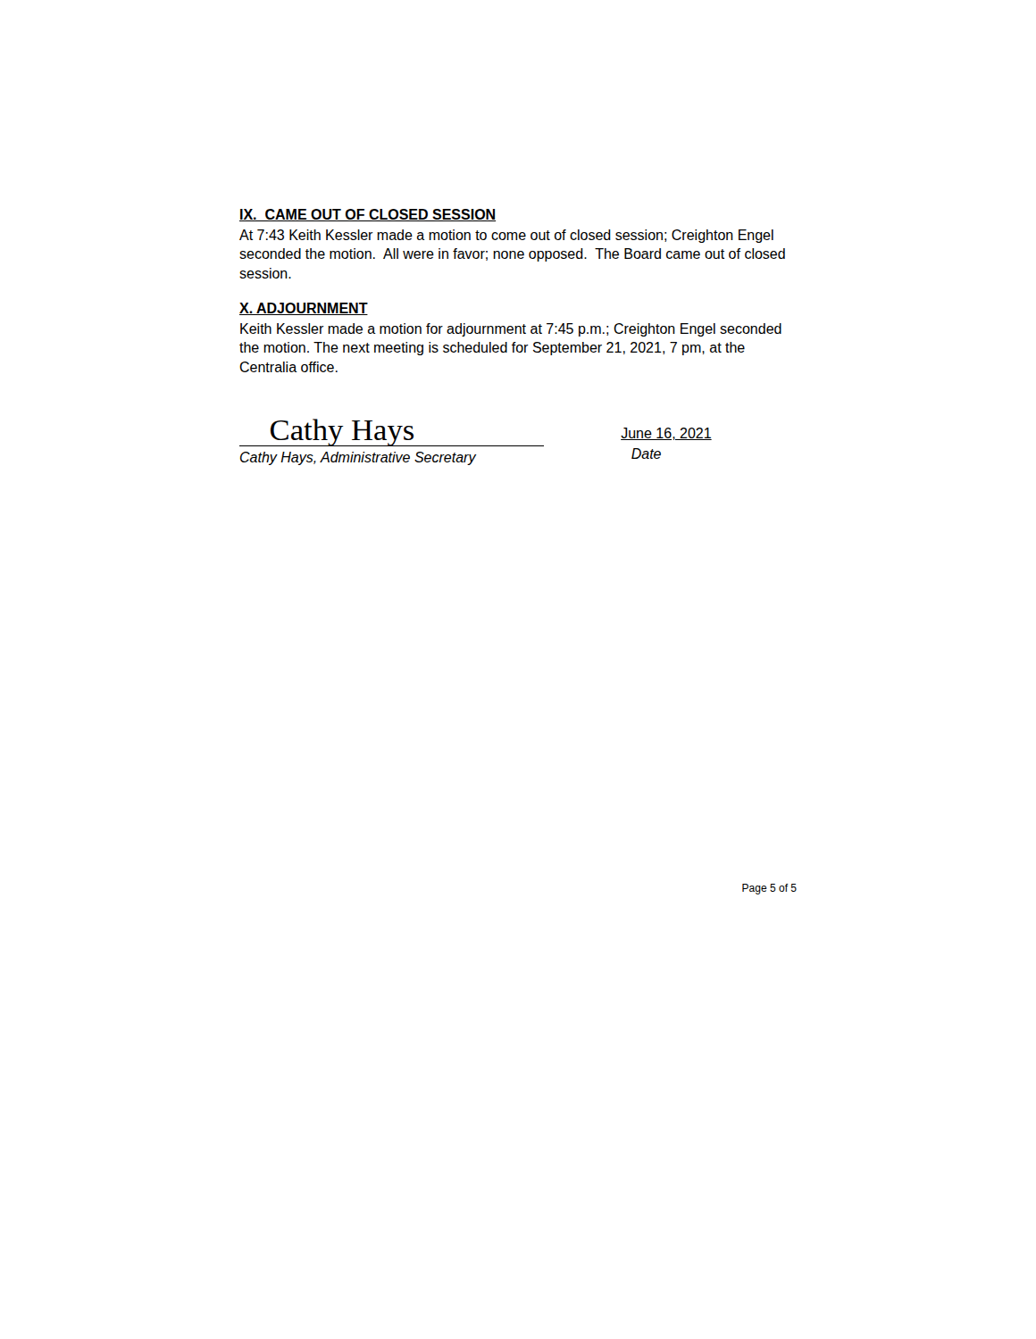IX. CAME OUT OF CLOSED SESSION
At 7:43 Keith Kessler made a motion to come out of closed session; Creighton Engel seconded the motion. All were in favor; none opposed. The Board came out of closed session.
X. ADJOURNMENT
Keith Kessler made a motion for adjournment at 7:45 p.m.; Creighton Engel seconded the motion. The next meeting is scheduled for September 21, 2021, 7 pm, at the Centralia office.
Cathy Hays
Cathy Hays, Administrative Secretary
June 16, 2021
Date
Page 5 of 5